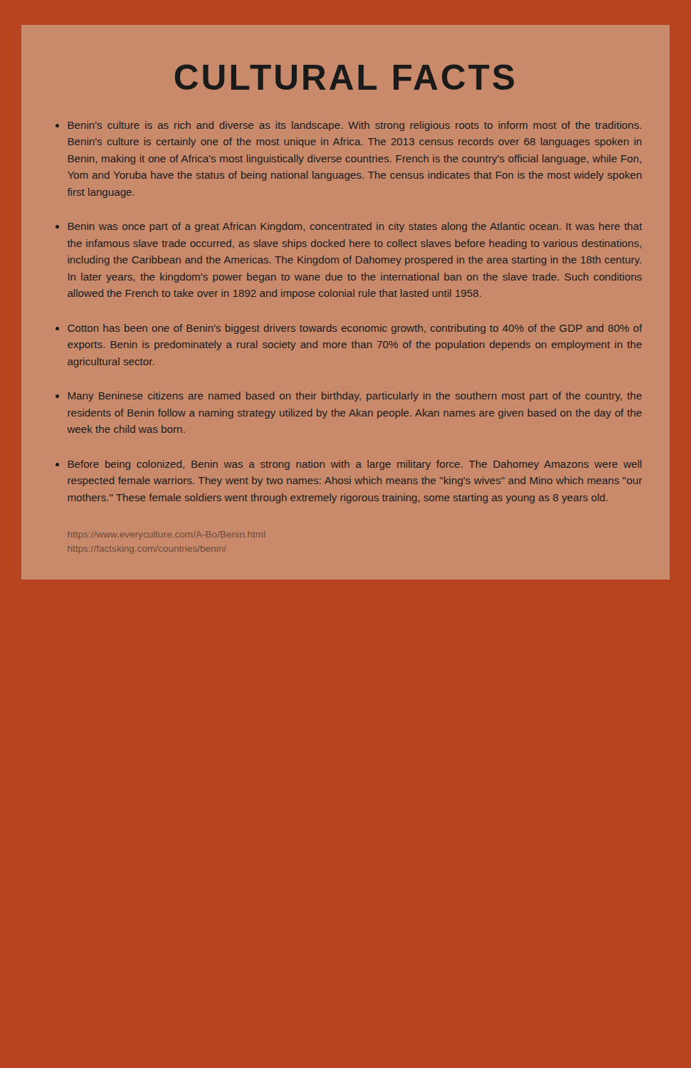Cultural Facts
Benin's culture is as rich and diverse as its landscape. With strong religious roots to inform most of the traditions. Benin's culture is certainly one of the most unique in Africa. The 2013 census records over 68 languages spoken in Benin, making it one of Africa's most linguistically diverse countries. French is the country's official language, while Fon, Yom and Yoruba have the status of being national languages. The census indicates that Fon is the most widely spoken first language.
Benin was once part of a great African Kingdom, concentrated in city states along the Atlantic ocean. It was here that the infamous slave trade occurred, as slave ships docked here to collect slaves before heading to various destinations, including the Caribbean and the Americas. The Kingdom of Dahomey prospered in the area starting in the 18th century. In later years, the kingdom's power began to wane due to the international ban on the slave trade. Such conditions allowed the French to take over in 1892 and impose colonial rule that lasted until 1958.
Cotton has been one of Benin's biggest drivers towards economic growth, contributing to 40% of the GDP and 80% of exports. Benin is predominately a rural society and more than 70% of the population depends on employment in the agricultural sector.
Many Beninese citizens are named based on their birthday, particularly in the southern most part of the country, the residents of Benin follow a naming strategy utilized by the Akan people. Akan names are given based on the day of the week the child was born.
Before being colonized, Benin was a strong nation with a large military force. The Dahomey Amazons were well respected female warriors. They went by two names: Ahosi which means the "king's wives" and Mino which means "our mothers." These female soldiers went through extremely rigorous training, some starting as young as 8 years old.
https://www.everyculture.com/A-Bo/Benin.html
https://factsking.com/countries/benin/